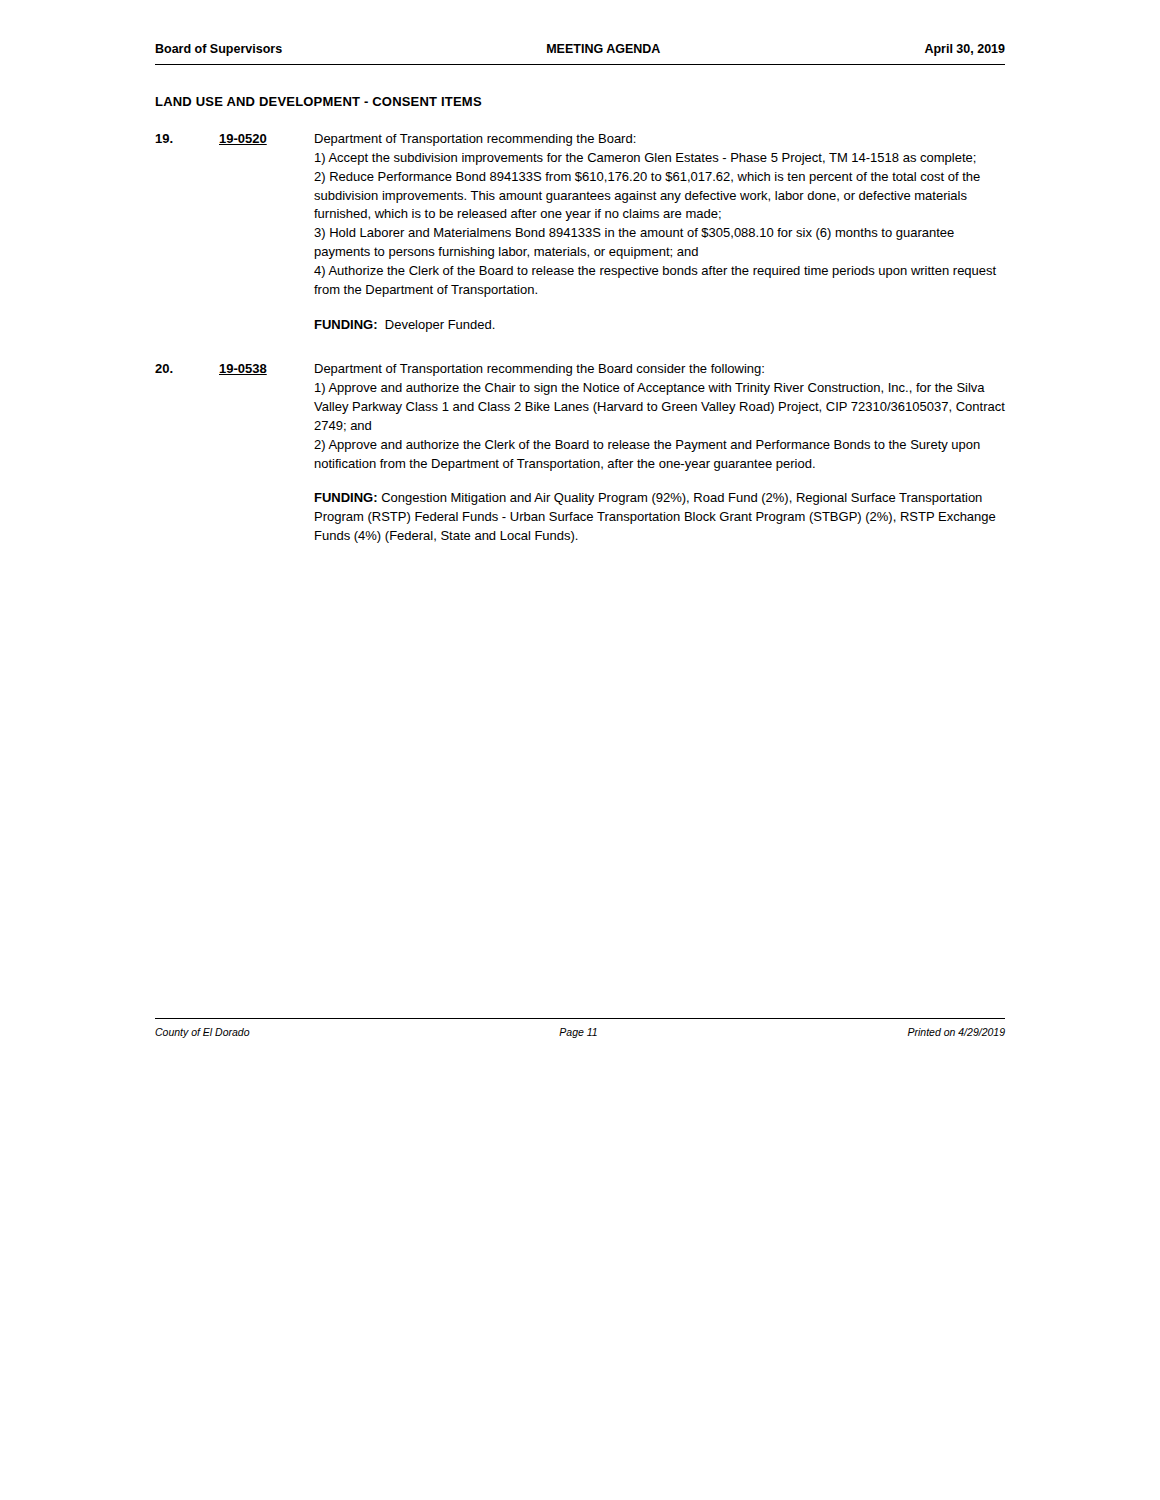Board of Supervisors
MEETING AGENDA
April 30, 2019
LAND USE AND DEVELOPMENT - CONSENT ITEMS
19.
19-0520
Department of Transportation recommending the Board:
1) Accept the subdivision improvements for the Cameron Glen Estates - Phase 5 Project, TM 14-1518 as complete;
2) Reduce Performance Bond 894133S from $610,176.20 to $61,017.62, which is ten percent of the total cost of the subdivision improvements. This amount guarantees against any defective work, labor done, or defective materials furnished, which is to be released after one year if no claims are made;
3) Hold Laborer and Materialmens Bond 894133S in the amount of $305,088.10 for six (6) months to guarantee payments to persons furnishing labor, materials, or equipment; and
4) Authorize the Clerk of the Board to release the respective bonds after the required time periods upon written request from the Department of Transportation.
FUNDING: Developer Funded.
20.
19-0538
Department of Transportation recommending the Board consider the following:
1) Approve and authorize the Chair to sign the Notice of Acceptance with Trinity River Construction, Inc., for the Silva Valley Parkway Class 1 and Class 2 Bike Lanes (Harvard to Green Valley Road) Project, CIP 72310/36105037, Contract 2749; and
2) Approve and authorize the Clerk of the Board to release the Payment and Performance Bonds to the Surety upon notification from the Department of Transportation, after the one-year guarantee period.
FUNDING: Congestion Mitigation and Air Quality Program (92%), Road Fund (2%), Regional Surface Transportation Program (RSTP) Federal Funds - Urban Surface Transportation Block Grant Program (STBGP) (2%), RSTP Exchange Funds (4%) (Federal, State and Local Funds).
County of El Dorado
Page 11
Printed on 4/29/2019